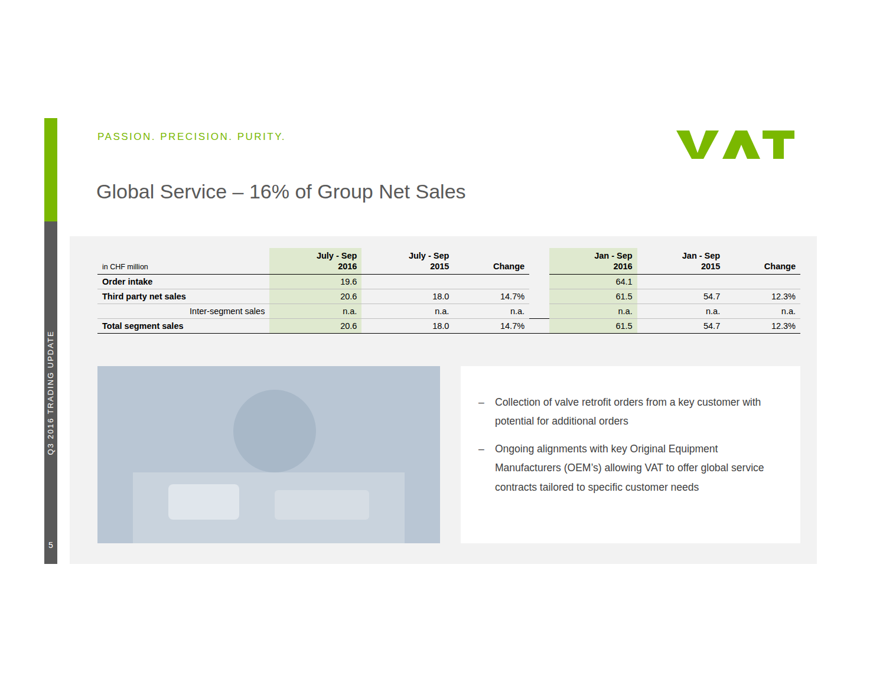Q3 2016 TRADING UPDATE
5
PASSION. PRECISION. PURITY.
Global Service – 16% of Group Net Sales
| in CHF million | July - Sep 2016 | July - Sep 2015 | Change | | Jan - Sep 2016 | Jan - Sep 2015 | Change |
| --- | --- | --- | --- | --- | --- | --- | --- |
| Order intake | 19.6 | | | | 64.1 | | |
| Third party net sales | 20.6 | 18.0 | 14.7% | | 61.5 | 54.7 | 12.3% |
| Inter-segment sales | n.a. | n.a. | n.a. | | n.a. | n.a. | n.a. |
| Total segment sales | 20.6 | 18.0 | 14.7% | | 61.5 | 54.7 | 12.3% |
Collection of valve retrofit orders from a key customer with potential for additional orders
Ongoing alignments with key Original Equipment Manufacturers (OEM’s) allowing VAT to offer global service contracts tailored to specific customer needs